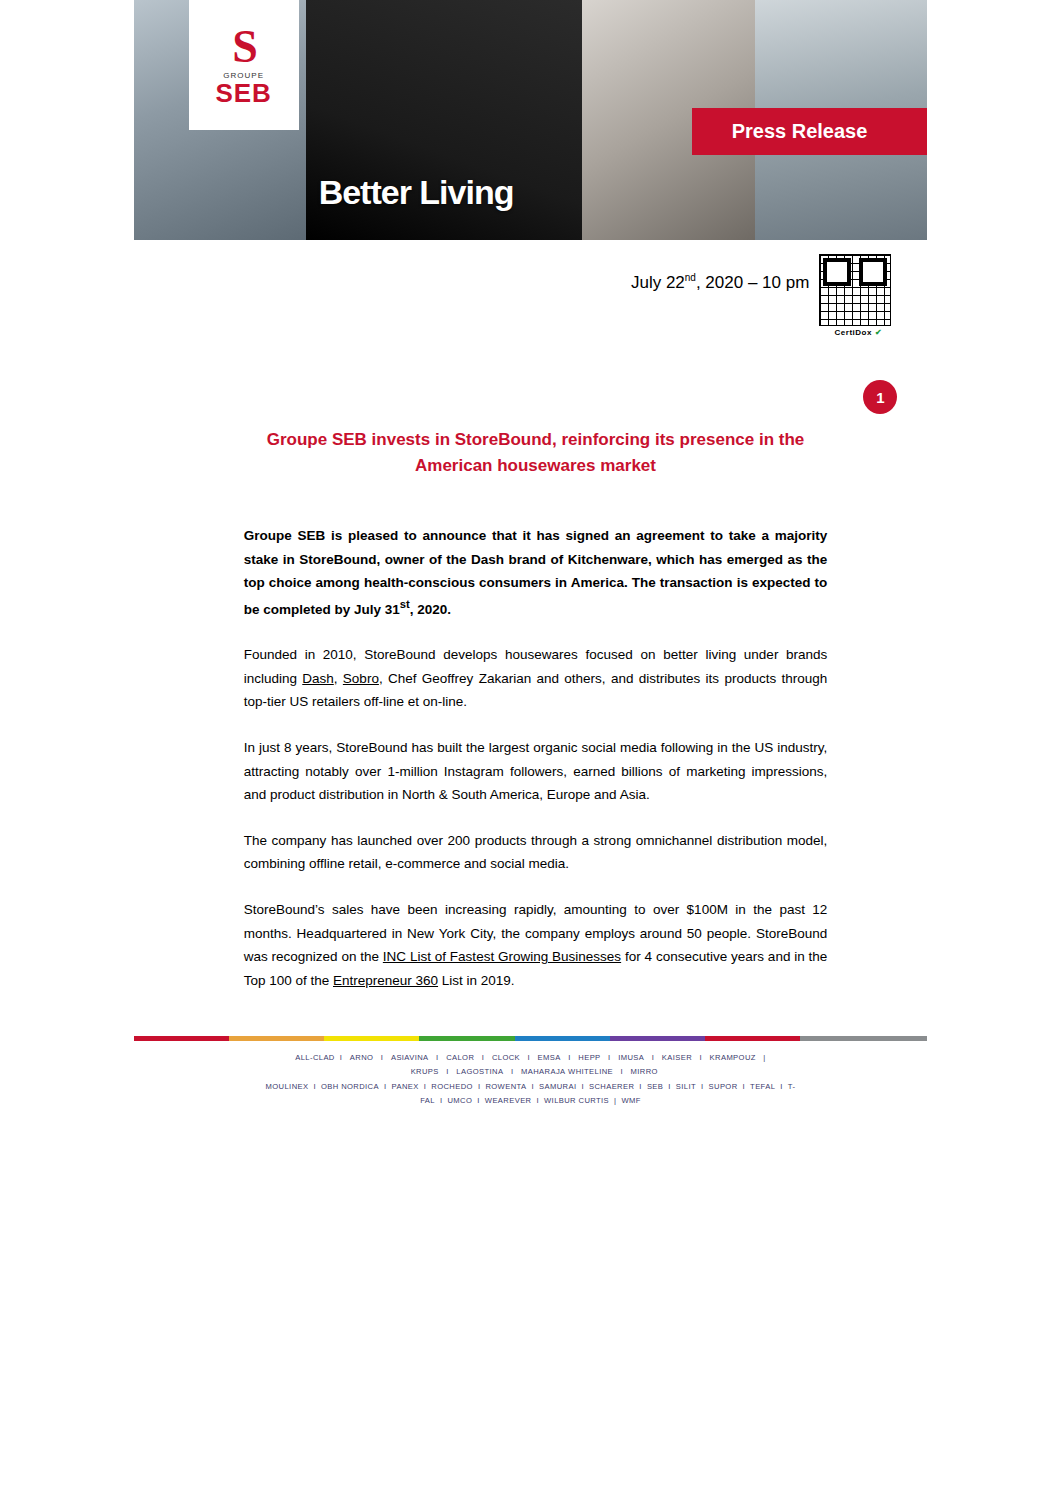S
GROUPE
SEB
Better Living
Press Release
July 22nd, 2020 – 10 pm
CertiDox ✔
1
Groupe SEB invests in StoreBound, reinforcing its presence in the
American housewares market
Groupe SEB is pleased to announce that it has signed an agreement to take a majority stake in StoreBound, owner of the Dash brand of Kitchenware, which has emerged as the top choice among health-conscious consumers in America. The transaction is expected to be completed by July 31st, 2020.
Founded in 2010, StoreBound develops housewares focused on better living under brands including Dash, Sobro, Chef Geoffrey Zakarian and others, and distributes its products through top-tier US retailers off-line et on-line.
In just 8 years, StoreBound has built the largest organic social media following in the US industry, attracting notably over 1-million Instagram followers, earned billions of marketing impressions, and product distribution in North & South America, Europe and Asia.
The company has launched over 200 products through a strong omnichannel distribution model, combining offline retail, e-commerce and social media.
StoreBound’s sales have been increasing rapidly, amounting to over $100M in the past 12 months. Headquartered in New York City, the company employs around 50 people. StoreBound was recognized on the INC List of Fastest Growing Businesses for 4 consecutive years and in the Top 100 of the Entrepreneur 360 List in 2019.
ALL-CLAD I ARNO I ASIAVINA I CALOR I CLOCK I EMSA I HEPP I IMUSA I KAISER I KRAMPOUZ | KRUPS I LAGOSTINA I MAHARAJA WHITELINE I MIRRO
MOULINEX I OBH NORDICA I PANEX I ROCHEDO I ROWENTA I SAMURAI I SCHAERER I SEB I SILIT I SUPOR I TEFAL I T-FAL I UMCO I WEAREVER I WILBUR CURTIS | WMF